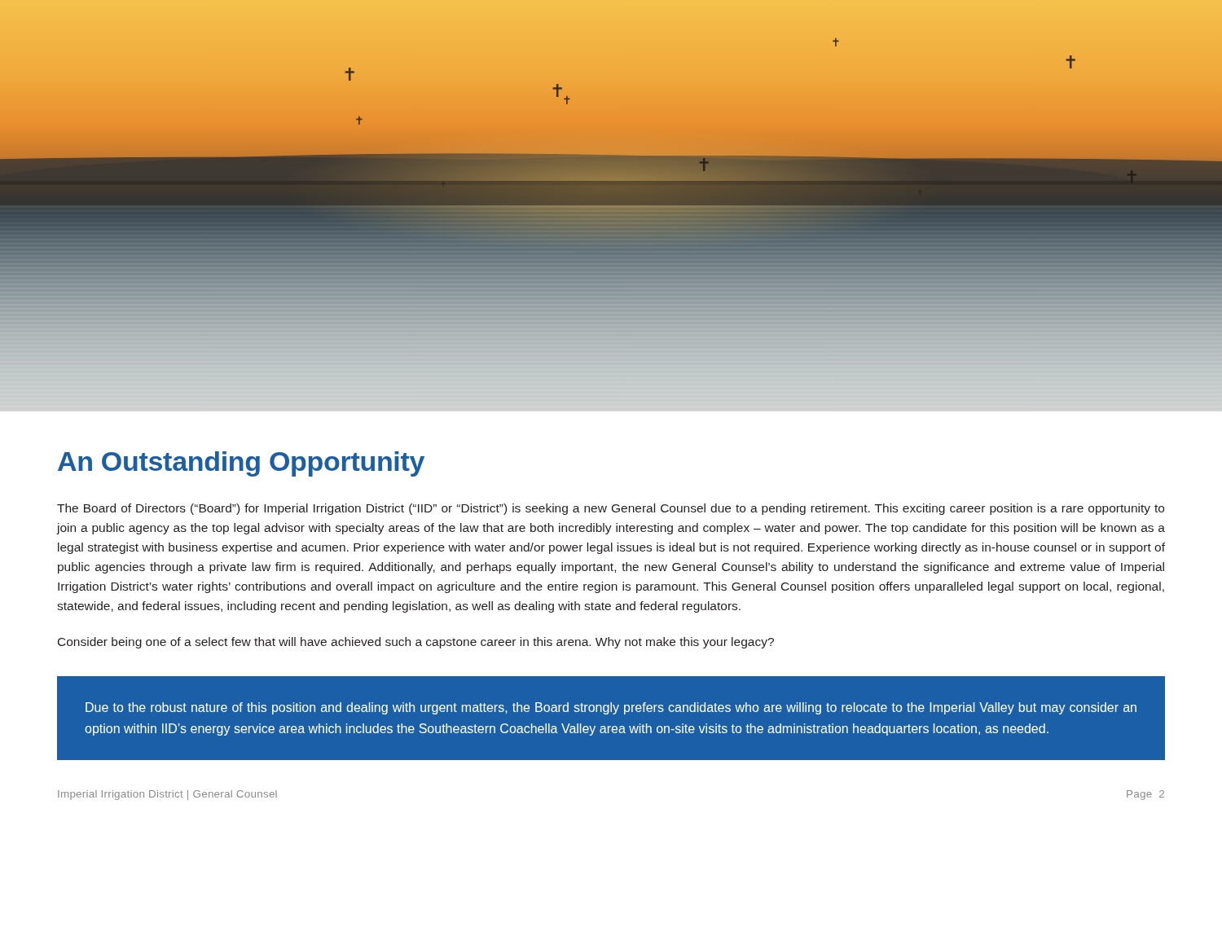✝ ✝ ✝ ✝ ✝ ✝ ✝ ✝ ✝ ✝
An Outstanding Opportunity
The Board of Directors (“Board”) for Imperial Irrigation District (“IID” or “District”) is seeking a new General Counsel due to a pending retirement. This exciting career position is a rare opportunity to join a public agency as the top legal advisor with specialty areas of the law that are both incredibly interesting and complex – water and power. The top candidate for this position will be known as a legal strategist with business expertise and acumen. Prior experience with water and/or power legal issues is ideal but is not required. Experience working directly as in-house counsel or in support of public agencies through a private law firm is required. Additionally, and perhaps equally important, the new General Counsel’s ability to understand the significance and extreme value of Imperial Irrigation District’s water rights’ contributions and overall impact on agriculture and the entire region is paramount. This General Counsel position offers unparalleled legal support on local, regional, statewide, and federal issues, including recent and pending legislation, as well as dealing with state and federal regulators.
Consider being one of a select few that will have achieved such a capstone career in this arena. Why not make this your legacy?
Due to the robust nature of this position and dealing with urgent matters, the Board strongly prefers candidates who are willing to relocate to the Imperial Valley but may consider an option within IID’s energy service area which includes the Southeastern Coachella Valley area with on-site visits to the administration headquarters location, as needed.
Imperial Irrigation District | General Counsel Page 2